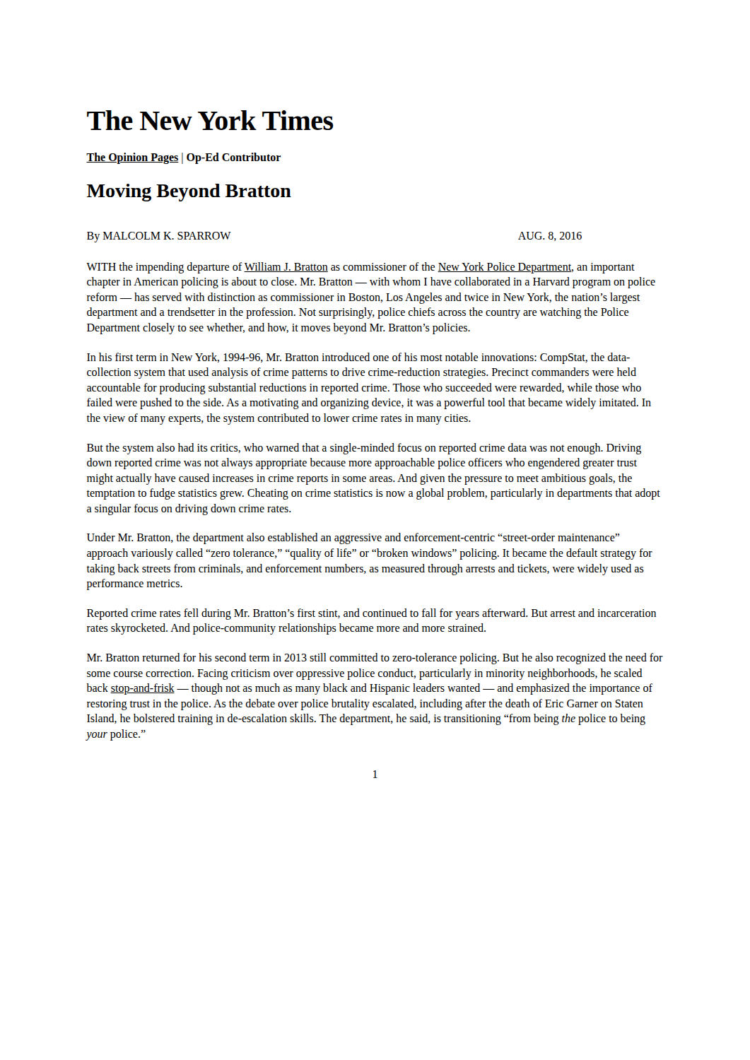The New York Times
The Opinion Pages | Op-Ed Contributor
Moving Beyond Bratton
By MALCOLM K. SPARROW AUG. 8, 2016
WITH the impending departure of William J. Bratton as commissioner of the New York Police Department, an important chapter in American policing is about to close. Mr. Bratton — with whom I have collaborated in a Harvard program on police reform — has served with distinction as commissioner in Boston, Los Angeles and twice in New York, the nation’s largest department and a trendsetter in the profession. Not surprisingly, police chiefs across the country are watching the Police Department closely to see whether, and how, it moves beyond Mr. Bratton’s policies.
In his first term in New York, 1994-96, Mr. Bratton introduced one of his most notable innovations: CompStat, the data-collection system that used analysis of crime patterns to drive crime-reduction strategies. Precinct commanders were held accountable for producing substantial reductions in reported crime. Those who succeeded were rewarded, while those who failed were pushed to the side. As a motivating and organizing device, it was a powerful tool that became widely imitated. In the view of many experts, the system contributed to lower crime rates in many cities.
But the system also had its critics, who warned that a single-minded focus on reported crime data was not enough. Driving down reported crime was not always appropriate because more approachable police officers who engendered greater trust might actually have caused increases in crime reports in some areas. And given the pressure to meet ambitious goals, the temptation to fudge statistics grew. Cheating on crime statistics is now a global problem, particularly in departments that adopt a singular focus on driving down crime rates.
Under Mr. Bratton, the department also established an aggressive and enforcement-centric “street-order maintenance” approach variously called “zero tolerance,” “quality of life” or “broken windows” policing. It became the default strategy for taking back streets from criminals, and enforcement numbers, as measured through arrests and tickets, were widely used as performance metrics.
Reported crime rates fell during Mr. Bratton’s first stint, and continued to fall for years afterward. But arrest and incarceration rates skyrocketed. And police-community relationships became more and more strained.
Mr. Bratton returned for his second term in 2013 still committed to zero-tolerance policing. But he also recognized the need for some course correction. Facing criticism over oppressive police conduct, particularly in minority neighborhoods, he scaled back stop-and-frisk — though not as much as many black and Hispanic leaders wanted — and emphasized the importance of restoring trust in the police. As the debate over police brutality escalated, including after the death of Eric Garner on Staten Island, he bolstered training in de-escalation skills. The department, he said, is transitioning “from being the police to being your police.”
1